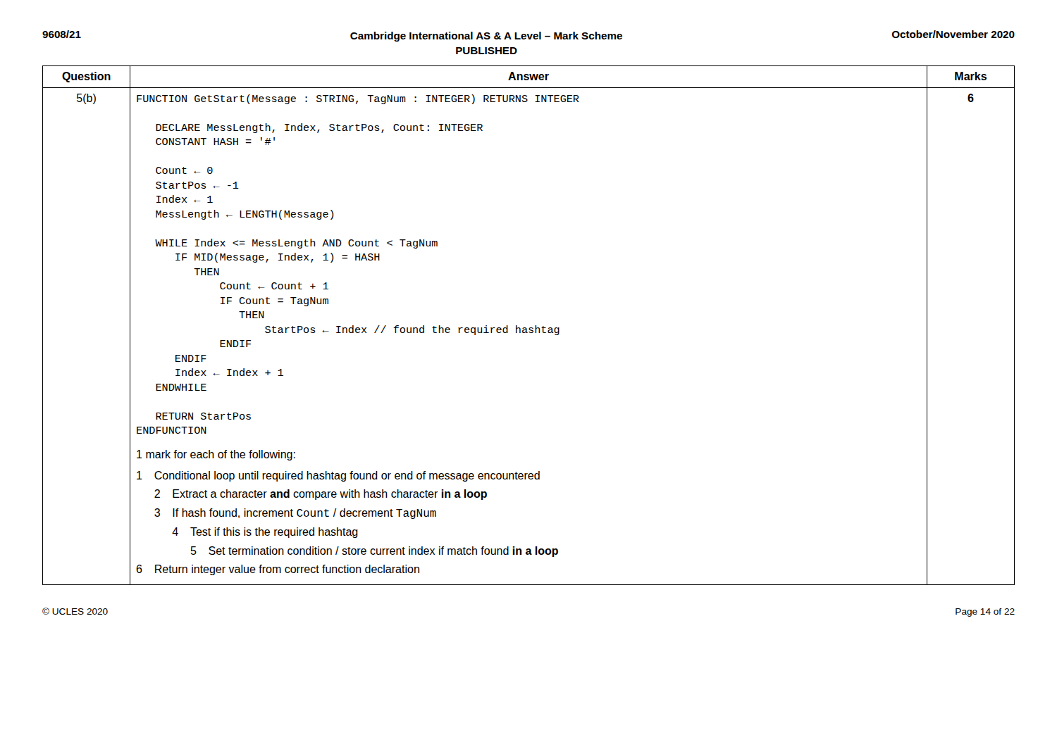9608/21
Cambridge International AS & A Level – Mark Scheme
PUBLISHED
October/November 2020
| Question | Answer | Marks |
| --- | --- | --- |
| 5(b) | FUNCTION GetStart(Message : STRING, TagNum : INTEGER) RETURNS INTEGER DECLARE MessLength, Index, StartPos, Count: INTEGER CONSTANT HASH = '#' Count ← 0 StartPos ← -1 Index ← 1 MessLength ← LENGTH(Message) WHILE Index <= MessLength AND Count < TagNum IF MID(Message, Index, 1) = HASH THEN Count ← Count + 1 IF Count = TagNum THEN StartPos ← Index // found the required hashtag ENDIF ENDIF Index ← Index + 1 ENDWHILE RETURN StartPos ENDFUNCTION 1 mark for each of the following: 1 Conditional loop until required hashtag found or end of message encountered 2 Extract a character and compare with hash character in a loop 3 If hash found, increment Count / decrement TagNum 4 Test if this is the required hashtag 5 Set termination condition / store current index if match found in a loop 6 Return integer value from correct function declaration | 6 |
© UCLES 2020
Page 14 of 22